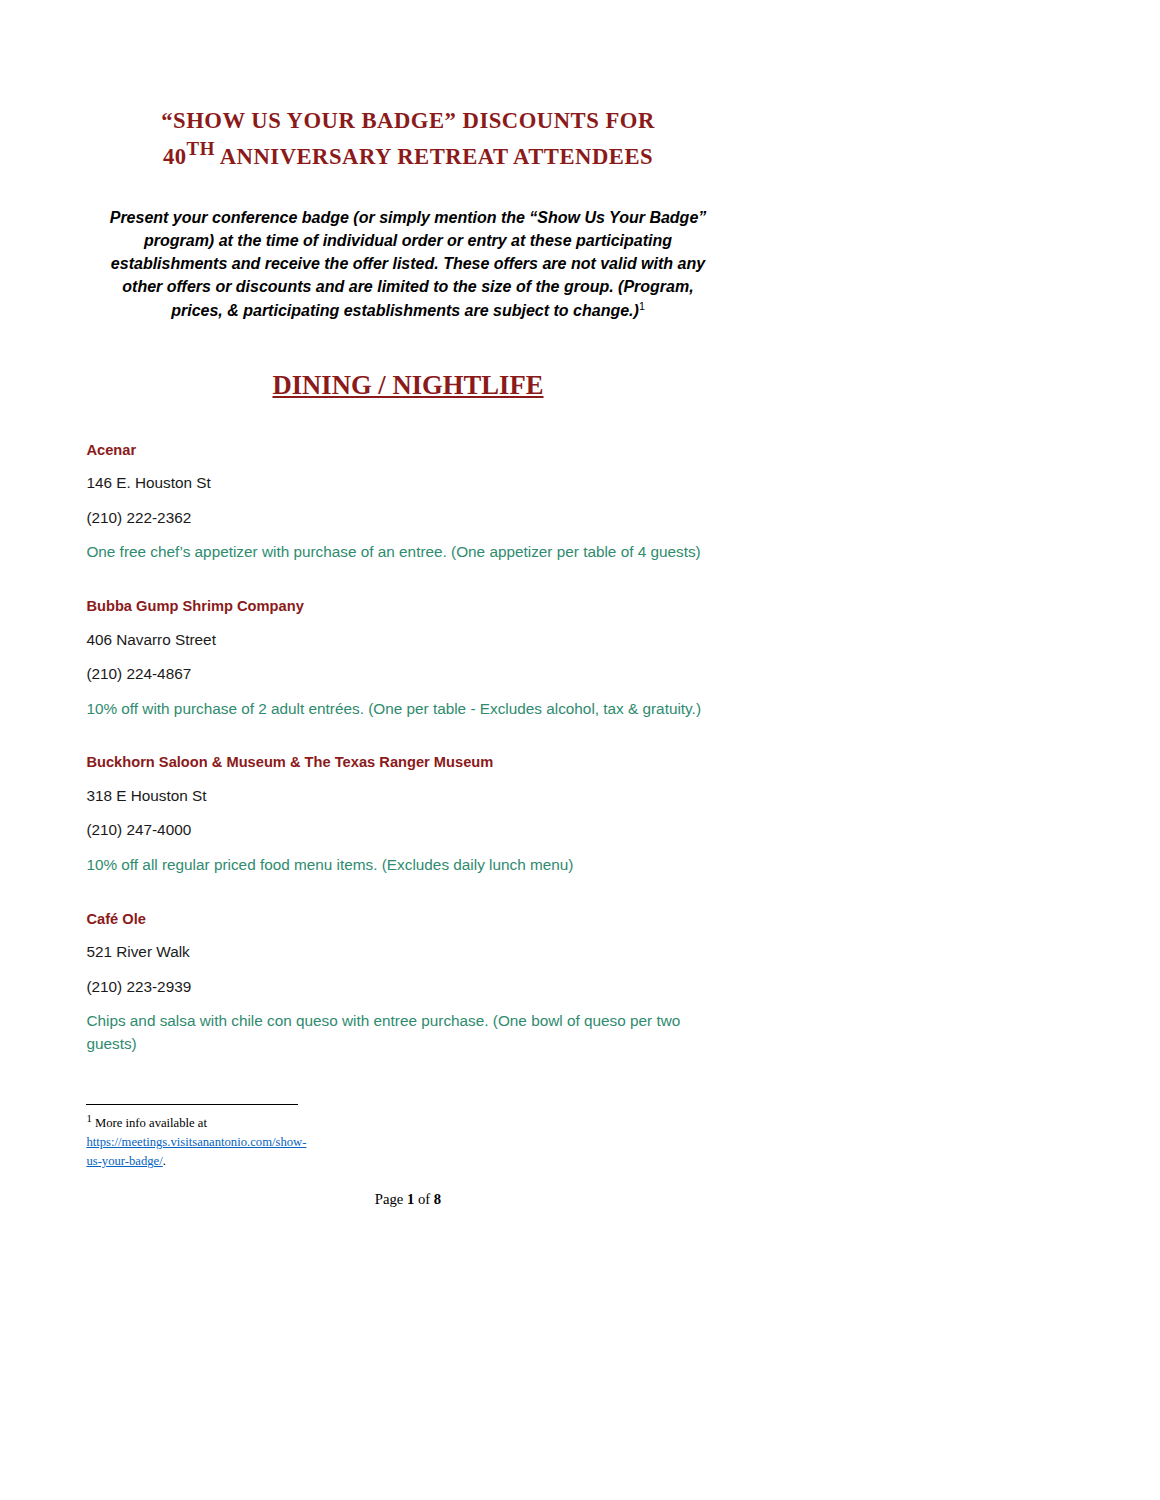“SHOW US YOUR BADGE” DISCOUNTS FOR40TH ANNIVERSARY RETREAT ATTENDEES
Present your conference badge (or simply mention the “Show Us Your Badge” program) at the time of individual order or entry at these participating establishments and receive the offer listed. These offers are not valid with any other offers or discounts and are limited to the size of the group. (Program, prices, & participating establishments are subject to change.)1
DINING / NIGHTLIFE
Acenar
146 E. Houston St
(210) 222-2362
One free chef’s appetizer with purchase of an entree. (One appetizer per table of 4 guests)
Bubba Gump Shrimp Company
406 Navarro Street
(210) 224-4867
10% off with purchase of 2 adult entrées. (One per table - Excludes alcohol, tax & gratuity.)
Buckhorn Saloon & Museum & The Texas Ranger Museum
318 E Houston St
(210) 247-4000
10% off all regular priced food menu items. (Excludes daily lunch menu)
Café Ole
521 River Walk
(210) 223-2939
Chips and salsa with chile con queso with entree purchase. (One bowl of queso per two guests)
1 More info available at https://meetings.visitsanantonio.com/show-us-your-badge/.
Page 1 of 8